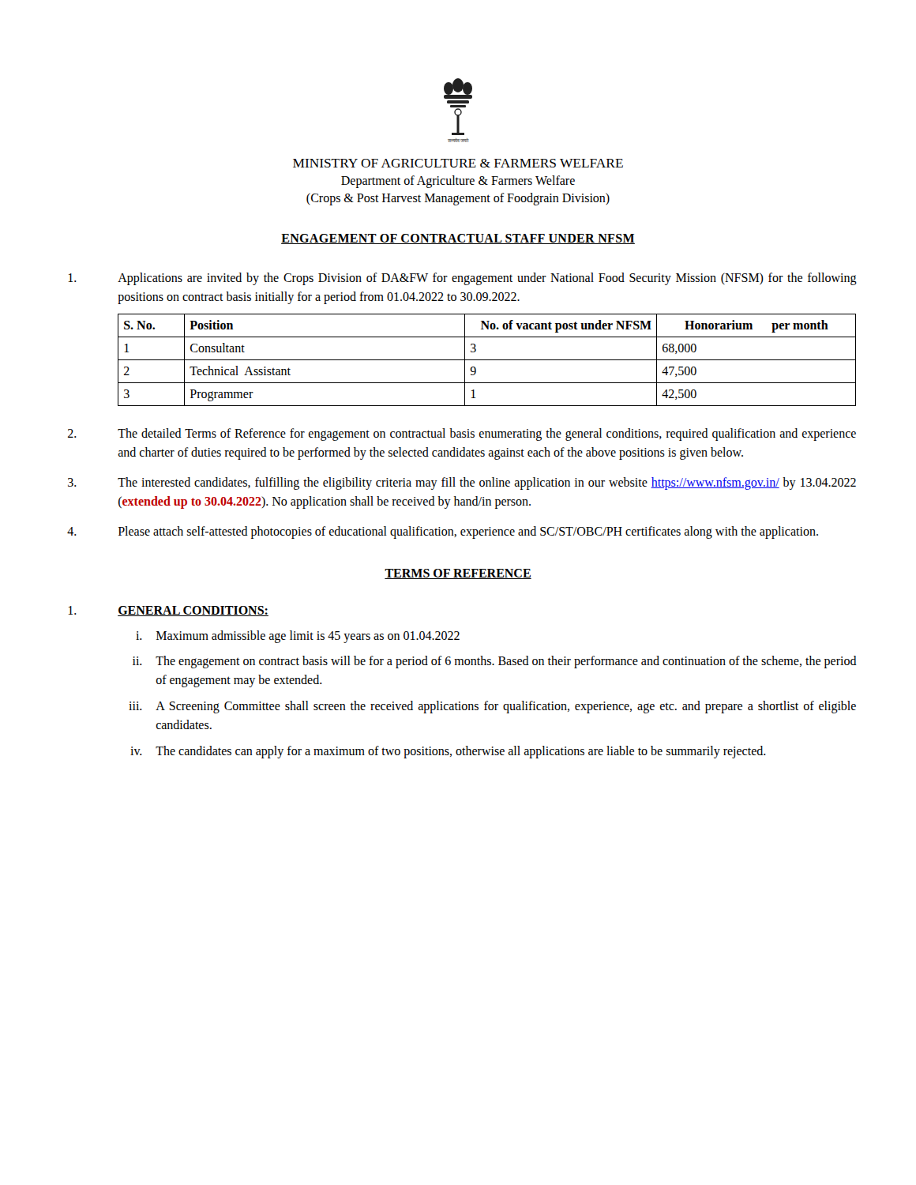MINISTRY OF AGRICULTURE & FARMERS WELFARE
Department of Agriculture & Farmers Welfare
(Crops & Post Harvest Management of Foodgrain Division)
ENGAGEMENT OF CONTRACTUAL STAFF UNDER NFSM
Applications are invited by the Crops Division of DA&FW for engagement under National Food Security Mission (NFSM) for the following positions on contract basis initially for a period from 01.04.2022 to 30.09.2022.
| S. No. | Position | No. of vacant post under NFSM | Honorarium per month |
| --- | --- | --- | --- |
| 1 | Consultant | 3 | 68,000 |
| 2 | Technical Assistant | 9 | 47,500 |
| 3 | Programmer | 1 | 42,500 |
The detailed Terms of Reference for engagement on contractual basis enumerating the general conditions, required qualification and experience and charter of duties required to be performed by the selected candidates against each of the above positions is given below.
The interested candidates, fulfilling the eligibility criteria may fill the online application in our website https://www.nfsm.gov.in/ by 13.04.2022 (extended up to 30.04.2022). No application shall be received by hand/in person.
Please attach self-attested photocopies of educational qualification, experience and SC/ST/OBC/PH certificates along with the application.
TERMS OF REFERENCE
GENERAL CONDITIONS:
Maximum admissible age limit is 45 years as on 01.04.2022
The engagement on contract basis will be for a period of 6 months. Based on their performance and continuation of the scheme, the period of engagement may be extended.
A Screening Committee shall screen the received applications for qualification, experience, age etc. and prepare a shortlist of eligible candidates.
The candidates can apply for a maximum of two positions, otherwise all applications are liable to be summarily rejected.